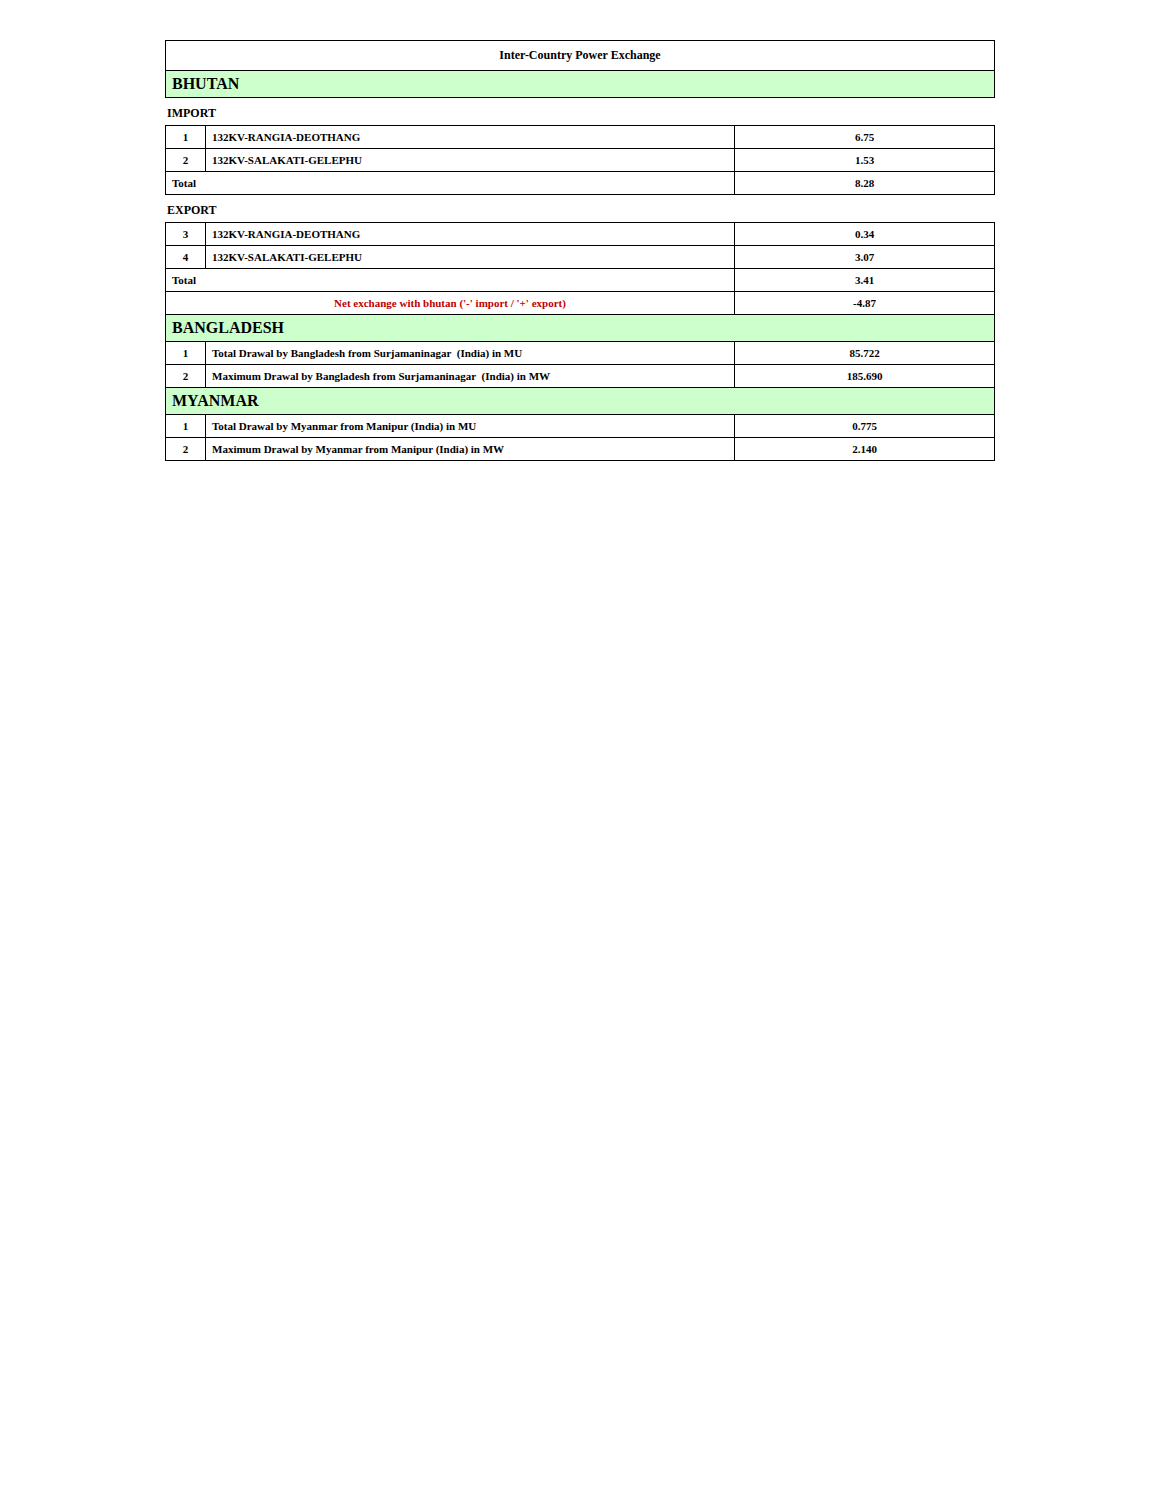| Inter-Country Power Exchange |
| BHUTAN |
| IMPORT |
| 1 | 132KV-RANGIA-DEOTHANG | 6.75 |
| 2 | 132KV-SALAKATI-GELEPHU | 1.53 |
| Total | 8.28 |
| EXPORT |
| 3 | 132KV-RANGIA-DEOTHANG | 0.34 |
| 4 | 132KV-SALAKATI-GELEPHU | 3.07 |
| Total | 3.41 |
| Net exchange with bhutan ('-' import / '+' export) | -4.87 |
| BANGLADESH |
| 1 | Total Drawal by Bangladesh from Surjamaninagar (India) in MU | 85.722 |
| 2 | Maximum Drawal by Bangladesh from Surjamaninagar (India) in MW | 185.690 |
| MYANMAR |
| 1 | Total Drawal by Myanmar from Manipur (India) in MU | 0.775 |
| 2 | Maximum Drawal by Myanmar from Manipur (India) in MW | 2.140 |